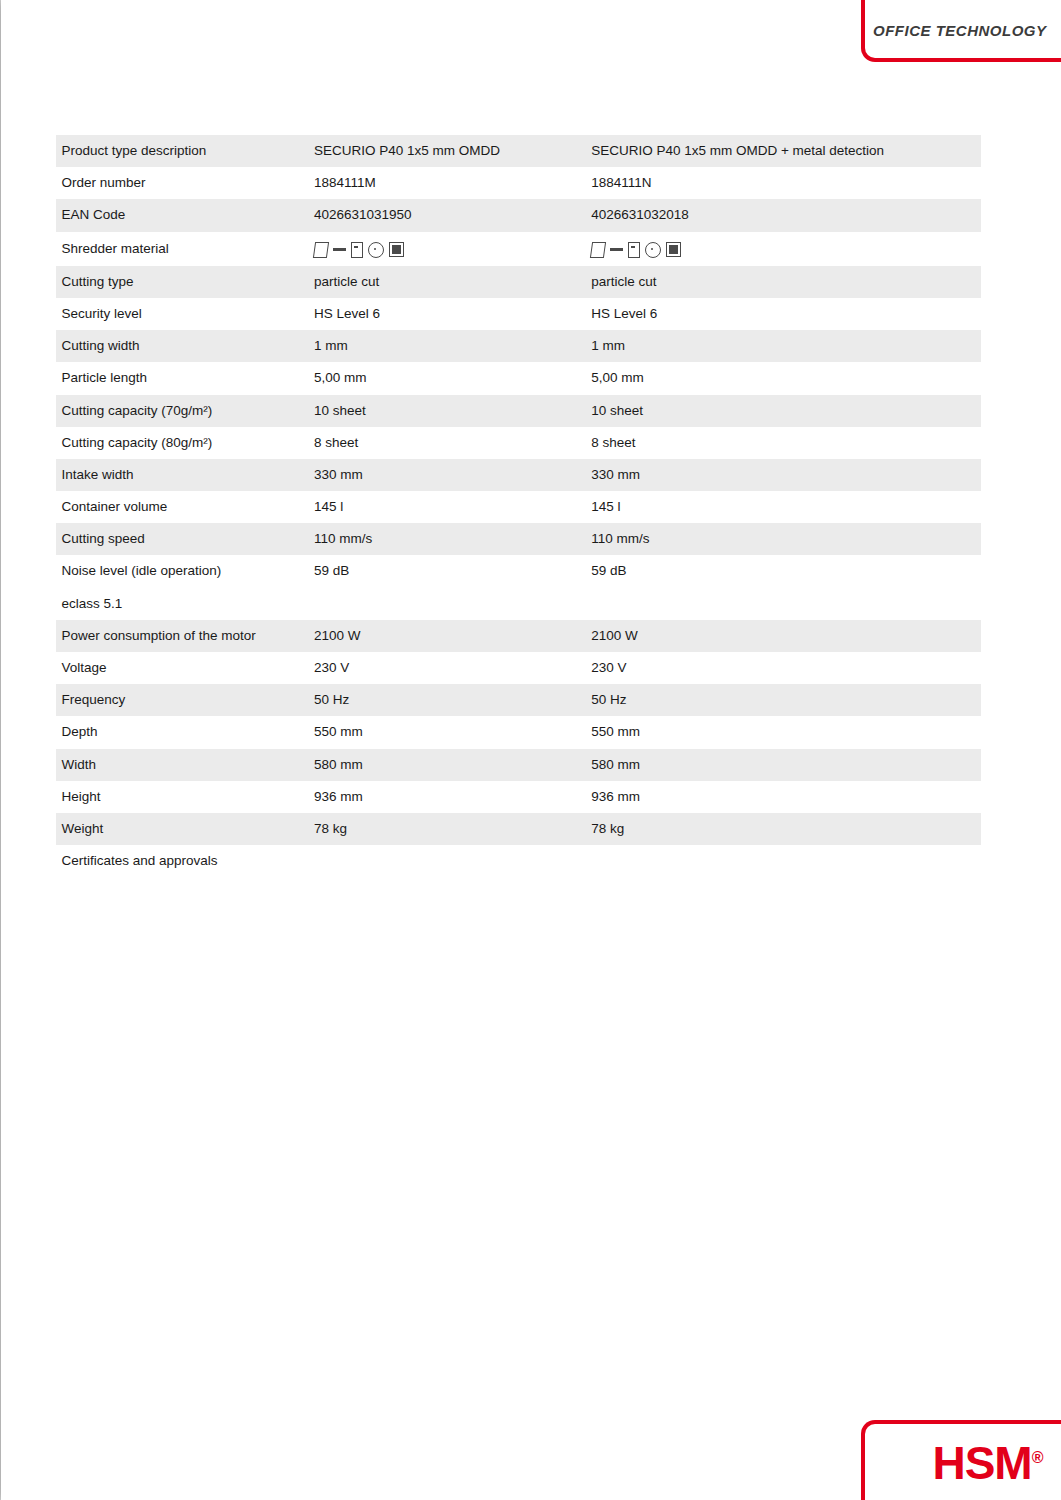OFFICE TECHNOLOGY
| Product type description | SECURIO P40 1x5 mm OMDD | SECURIO P40 1x5 mm OMDD + metal detection |
| Order number | 1884111M | 1884111N |
| EAN Code | 4026631031950 | 4026631032018 |
| Shredder material | | |
| Cutting type | particle cut | particle cut |
| Security level | HS Level 6 | HS Level 6 |
| Cutting width | 1 mm | 1 mm |
| Particle length | 5,00 mm | 5,00 mm |
| Cutting capacity (70g/m²) | 10 sheet | 10 sheet |
| Cutting capacity (80g/m²) | 8 sheet | 8 sheet |
| Intake width | 330 mm | 330 mm |
| Container volume | 145 l | 145 l |
| Cutting speed | 110 mm/s | 110 mm/s |
| Noise level (idle operation) | 59 dB | 59 dB |
| eclass 5.1 | | |
| Power consumption of the motor | 2100 W | 2100 W |
| Voltage | 230 V | 230 V |
| Frequency | 50 Hz | 50 Hz |
| Depth | 550 mm | 550 mm |
| Width | 580 mm | 580 mm |
| Height | 936 mm | 936 mm |
| Weight | 78 kg | 78 kg |
| Certificates and approvals | | |
HSM®